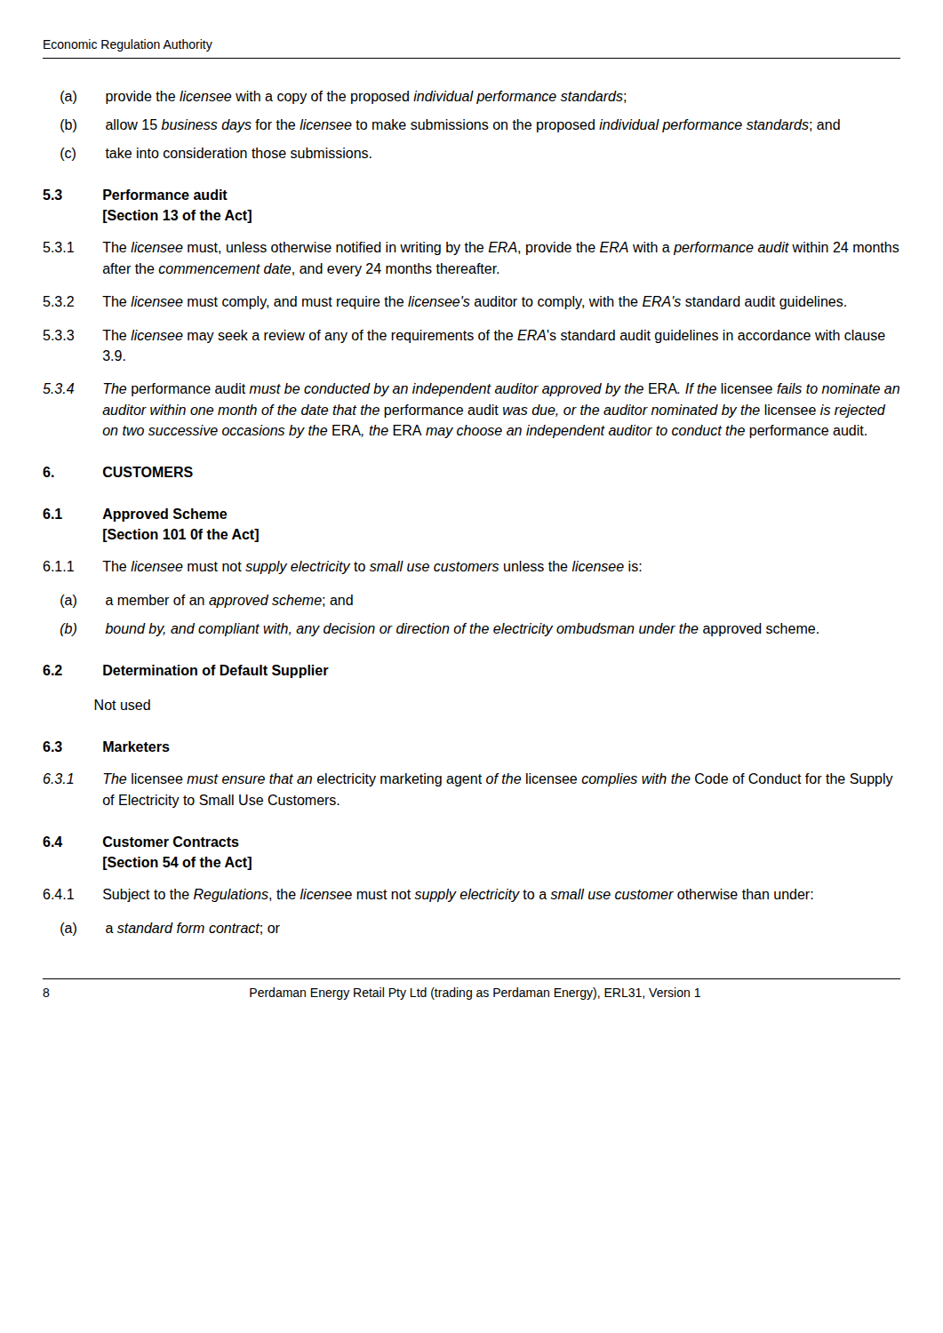Economic Regulation Authority
(a)
provide the licensee with a copy of the proposed individual performance standards;
(b)
allow 15 business days for the licensee to make submissions on the proposed individual performance standards; and
(c)
take into consideration those submissions.
5.3
Performance audit[Section 13 of the Act]
5.3.1
The licensee must, unless otherwise notified in writing by the ERA, provide the ERA with a performance audit within 24 months after the commencement date, and every 24 months thereafter.
5.3.2
The licensee must comply, and must require the licensee's auditor to comply, with the ERA's standard audit guidelines.
5.3.3
The licensee may seek a review of any of the requirements of the ERA's standard audit guidelines in accordance with clause 3.9.
5.3.4
The performance audit must be conducted by an independent auditor approved by the ERA. If the licensee fails to nominate an auditor within one month of the date that the performance audit was due, or the auditor nominated by the licensee is rejected on two successive occasions by the ERA, the ERA may choose an independent auditor to conduct the performance audit.
6.
CUSTOMERS
6.1
Approved Scheme[Section 101 0f the Act]
6.1.1
The licensee must not supply electricity to small use customers unless the licensee is:
(a)
a member of an approved scheme; and
(b)
bound by, and compliant with, any decision or direction of the electricity ombudsman under the approved scheme.
6.2
Determination of Default Supplier
Not used
6.3
Marketers
6.3.1
The licensee must ensure that an electricity marketing agent of the licensee complies with the Code of Conduct for the Supply of Electricity to Small Use Customers.
6.4
Customer Contracts[Section 54 of the Act]
6.4.1
Subject to the Regulations, the licensee must not supply electricity to a small use customer otherwise than under:
(a)
a standard form contract; or
8
Perdaman Energy Retail Pty Ltd (trading as Perdaman Energy), ERL31, Version 1